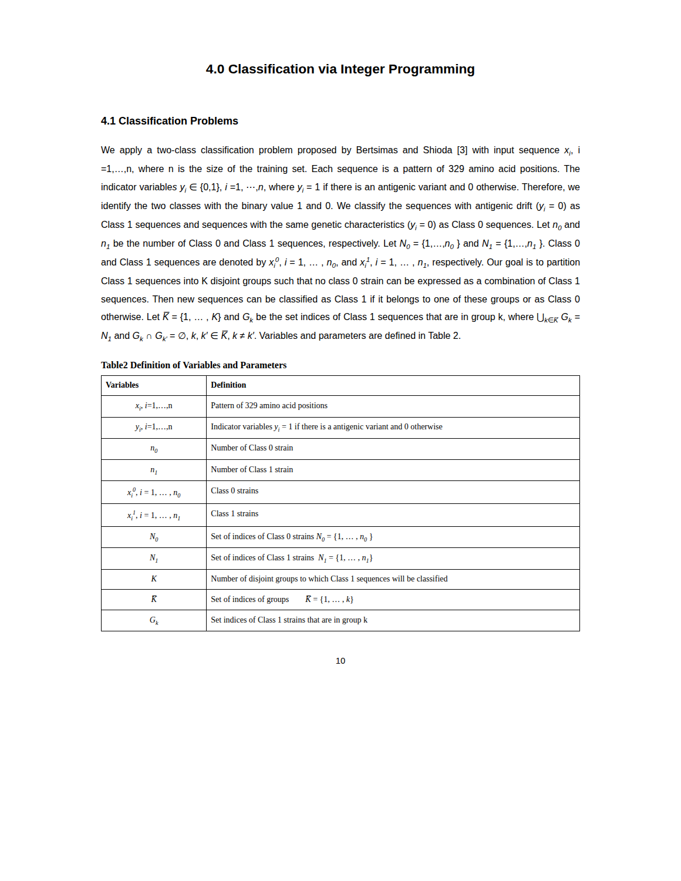4.0 Classification via Integer Programming
4.1 Classification Problems
We apply a two-class classification problem proposed by Bertsimas and Shioda [3] with input sequence xi, i =1,…,n, where n is the size of the training set. Each sequence is a pattern of 329 amino acid positions. The indicator variables yi ∈ {0,1}, i =1, ⋯,n, where yi = 1 if there is an antigenic variant and 0 otherwise. Therefore, we identify the two classes with the binary value 1 and 0. We classify the sequences with antigenic drift (yi = 0) as Class 1 sequences and sequences with the same genetic characteristics (yi = 0) as Class 0 sequences. Let n0 and n1 be the number of Class 0 and Class 1 sequences, respectively. Let N0 = {1,…,n0 } and N1 = {1,…,n1 }. Class 0 and Class 1 sequences are denoted by xi0, i = 1, … , n0, and xi1, i = 1, … , n1, respectively. Our goal is to partition Class 1 sequences into K disjoint groups such that no class 0 strain can be expressed as a combination of Class 1 sequences. Then new sequences can be classified as Class 1 if it belongs to one of these groups or as Class 0 otherwise. Let K̅ = {1, … , K} and Gk be the set indices of Class 1 sequences that are in group k, where ⋃k∈K̅ Gk = N1 and Gk ∩ Gk′ = ∅, k, k′ ∈ K̅, k ≠ k′. Variables and parameters are defined in Table 2.
Table2 Definition of Variables and Parameters
| Variables | Definition |
| --- | --- |
| x i , i =1,…,n | Pattern of 329 amino acid positions |
| y i , i =1,…,n | Indicator variables y i = 1 if there is a antigenic variant and 0 otherwise |
| n 0 | Number of Class 0 strain |
| n 1 | Number of Class 1 strain |
| x i 0 , i = 1, … , n 0 | Class 0 strains |
| x i 1 , i = 1, … , n 1 | Class 1 strains |
| N 0 | Set of indices of Class 0 strains N 0 = {1, … , n 0 } |
| N 1 | Set of indices of Class 1 strains N 1 = {1, … , n 1 } |
| K | Number of disjoint groups to which Class 1 sequences will be classified |
| K̅ | Set of indices of groups K̅ = {1, … , k } |
| G k | Set indices of Class 1 strains that are in group k |
10